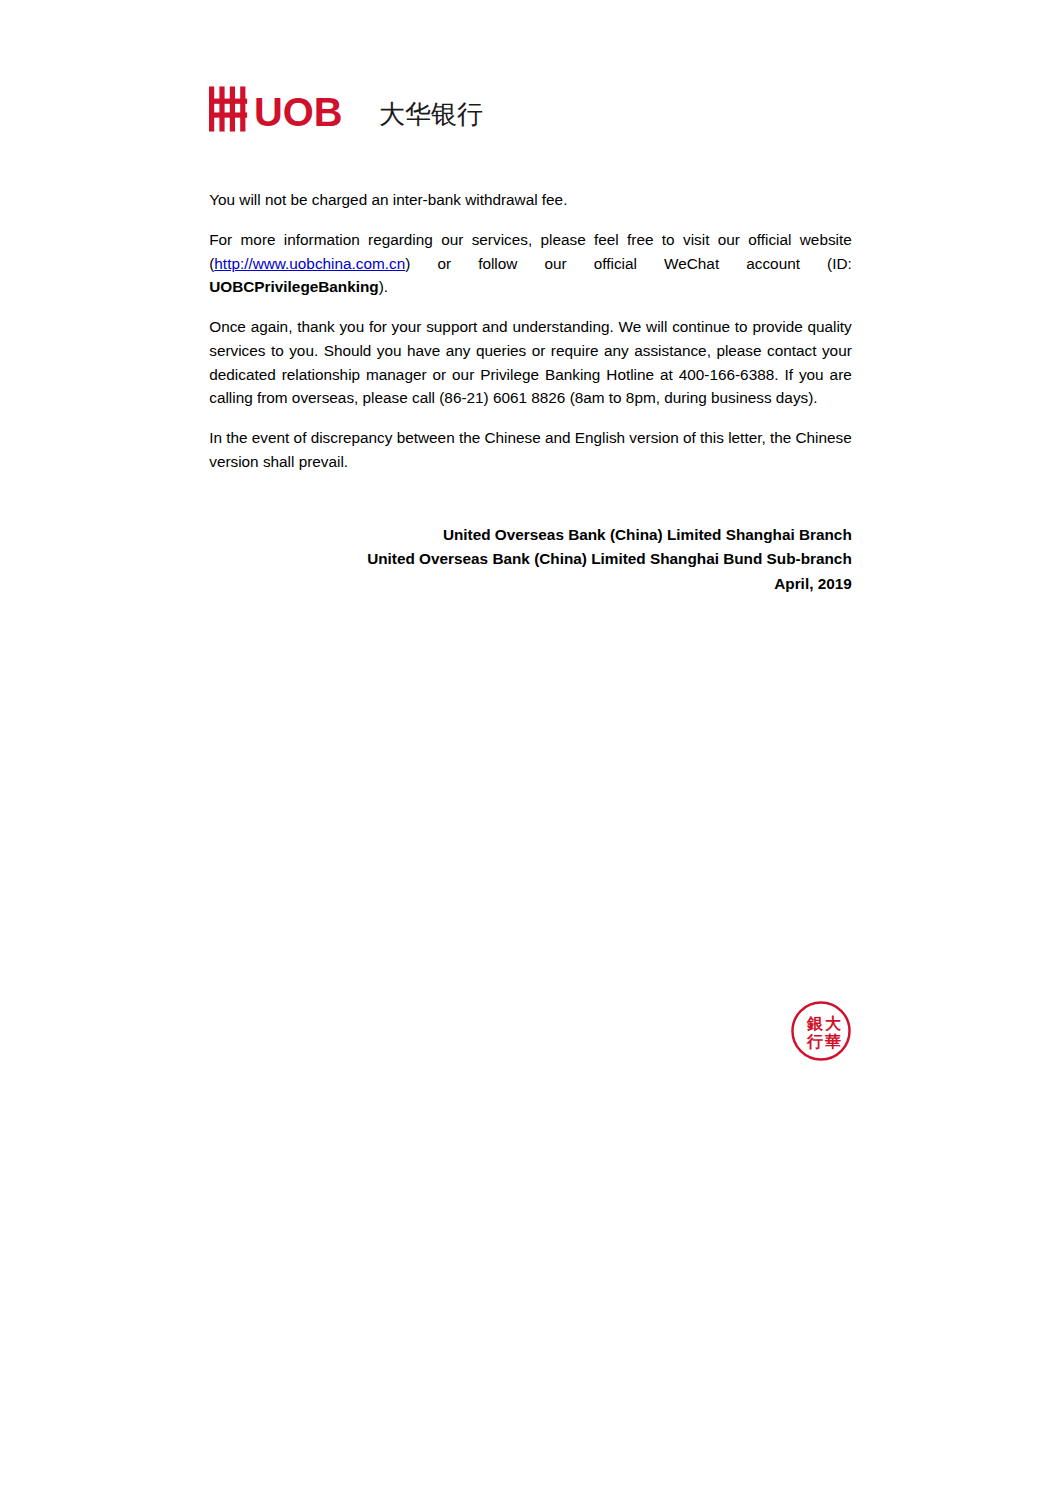UOB 大华银行
You will not be charged an inter-bank withdrawal fee.
For more information regarding our services, please feel free to visit our official website (http://www.uobchina.com.cn) or follow our official WeChat account (ID: UOBCPrivilegeBanking).
Once again, thank you for your support and understanding. We will continue to provide quality services to you. Should you have any queries or require any assistance, please contact your dedicated relationship manager or our Privilege Banking Hotline at 400-166-6388. If you are calling from overseas, please call (86-21) 6061 8826 (8am to 8pm, during business days).
In the event of discrepancy between the Chinese and English version of this letter, the Chinese version shall prevail.
United Overseas Bank (China) Limited Shanghai Branch
United Overseas Bank (China) Limited Shanghai Bund Sub-branch
April, 2019
銀 大 行 華